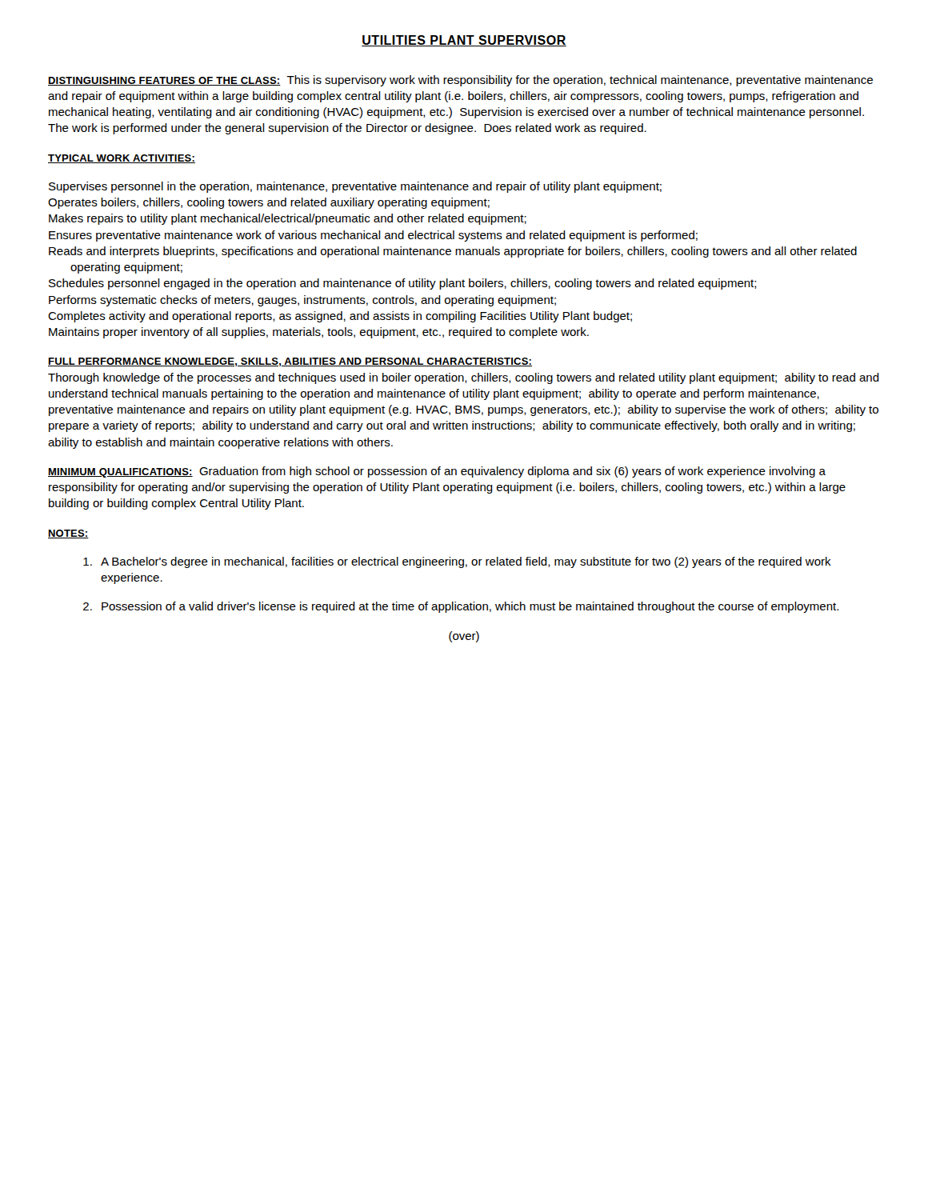UTILITIES PLANT SUPERVISOR
DISTINGUISHING FEATURES OF THE CLASS: This is supervisory work with responsibility for the operation, technical maintenance, preventative maintenance and repair of equipment within a large building complex central utility plant (i.e. boilers, chillers, air compressors, cooling towers, pumps, refrigeration and mechanical heating, ventilating and air conditioning (HVAC) equipment, etc.) Supervision is exercised over a number of technical maintenance personnel. The work is performed under the general supervision of the Director or designee. Does related work as required.
TYPICAL WORK ACTIVITIES:
Supervises personnel in the operation, maintenance, preventative maintenance and repair of utility plant equipment;
Operates boilers, chillers, cooling towers and related auxiliary operating equipment;
Makes repairs to utility plant mechanical/electrical/pneumatic and other related equipment;
Ensures preventative maintenance work of various mechanical and electrical systems and related equipment is performed;
Reads and interprets blueprints, specifications and operational maintenance manuals appropriate for boilers, chillers, cooling towers and all other related operating equipment;
Schedules personnel engaged in the operation and maintenance of utility plant boilers, chillers, cooling towers and related equipment;
Performs systematic checks of meters, gauges, instruments, controls, and operating equipment;
Completes activity and operational reports, as assigned, and assists in compiling Facilities Utility Plant budget;
Maintains proper inventory of all supplies, materials, tools, equipment, etc., required to complete work.
FULL PERFORMANCE KNOWLEDGE, SKILLS, ABILITIES AND PERSONAL CHARACTERISTICS:
Thorough knowledge of the processes and techniques used in boiler operation, chillers, cooling towers and related utility plant equipment; ability to read and understand technical manuals pertaining to the operation and maintenance of utility plant equipment; ability to operate and perform maintenance, preventative maintenance and repairs on utility plant equipment (e.g. HVAC, BMS, pumps, generators, etc.); ability to supervise the work of others; ability to prepare a variety of reports; ability to understand and carry out oral and written instructions; ability to communicate effectively, both orally and in writing; ability to establish and maintain cooperative relations with others.
MINIMUM QUALIFICATIONS: Graduation from high school or possession of an equivalency diploma and six (6) years of work experience involving a responsibility for operating and/or supervising the operation of Utility Plant operating equipment (i.e. boilers, chillers, cooling towers, etc.) within a large building or building complex Central Utility Plant.
NOTES:
A Bachelor's degree in mechanical, facilities or electrical engineering, or related field, may substitute for two (2) years of the required work experience.
Possession of a valid driver's license is required at the time of application, which must be maintained throughout the course of employment.
(over)